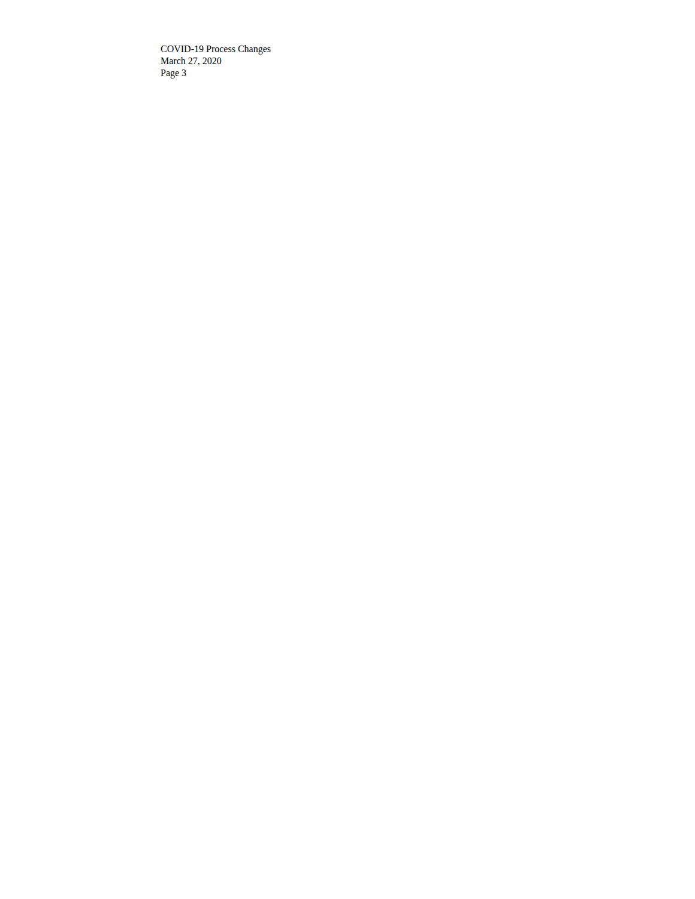COVID-19 Process Changes
March 27, 2020
Page 3